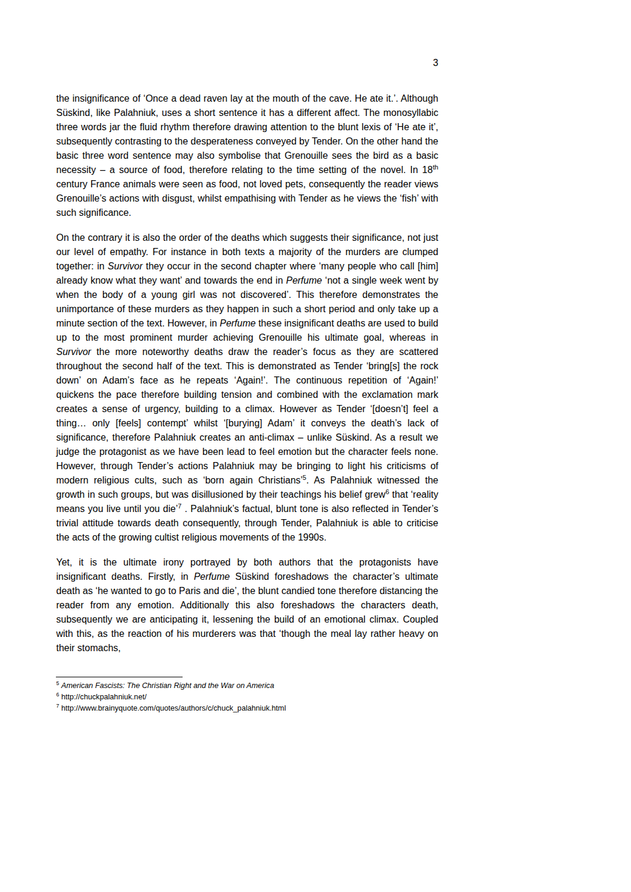3
the insignificance of ‘Once a dead raven lay at the mouth of the cave. He ate it.’. Although Süskind, like Palahniuk, uses a short sentence it has a different affect. The monosyllabic three words jar the fluid rhythm therefore drawing attention to the blunt lexis of ‘He ate it’, subsequently contrasting to the desperateness conveyed by Tender. On the other hand the basic three word sentence may also symbolise that Grenouille sees the bird as a basic necessity – a source of food, therefore relating to the time setting of the novel. In 18th century France animals were seen as food, not loved pets, consequently the reader views Grenouille’s actions with disgust, whilst empathising with Tender as he views the ‘fish’ with such significance.
On the contrary it is also the order of the deaths which suggests their significance, not just our level of empathy. For instance in both texts a majority of the murders are clumped together: in Survivor they occur in the second chapter where ‘many people who call [him] already know what they want’ and towards the end in Perfume ‘not a single week went by when the body of a young girl was not discovered’. This therefore demonstrates the unimportance of these murders as they happen in such a short period and only take up a minute section of the text. However, in Perfume these insignificant deaths are used to build up to the most prominent murder achieving Grenouille his ultimate goal, whereas in Survivor the more noteworthy deaths draw the reader’s focus as they are scattered throughout the second half of the text. This is demonstrated as Tender ‘bring[s] the rock down’ on Adam’s face as he repeats ‘Again!’. The continuous repetition of ‘Again!’ quickens the pace therefore building tension and combined with the exclamation mark creates a sense of urgency, building to a climax. However as Tender ‘[doesn’t] feel a thing… only [feels] contempt’ whilst ‘[burying] Adam’ it conveys the death’s lack of significance, therefore Palahniuk creates an anti-climax – unlike Süskind. As a result we judge the protagonist as we have been lead to feel emotion but the character feels none. However, through Tender’s actions Palahniuk may be bringing to light his criticisms of modern religious cults, such as ‘born again Christians’5. As Palahniuk witnessed the growth in such groups, but was disillusioned by their teachings his belief grew6 that ‘reality means you live until you die’7 . Palahniuk’s factual, blunt tone is also reflected in Tender’s trivial attitude towards death consequently, through Tender, Palahniuk is able to criticise the acts of the growing cultist religious movements of the 1990s.
Yet, it is the ultimate irony portrayed by both authors that the protagonists have insignificant deaths. Firstly, in Perfume Süskind foreshadows the character’s ultimate death as ‘he wanted to go to Paris and die’, the blunt candied tone therefore distancing the reader from any emotion. Additionally this also foreshadows the characters death, subsequently we are anticipating it, lessening the build of an emotional climax. Coupled with this, as the reaction of his murderers was that ‘though the meal lay rather heavy on their stomachs,
5 American Fascists: The Christian Right and the War on America
6 http://chuckpalahniuk.net/
7 http://www.brainyquote.com/quotes/authors/c/chuck_palahniuk.html